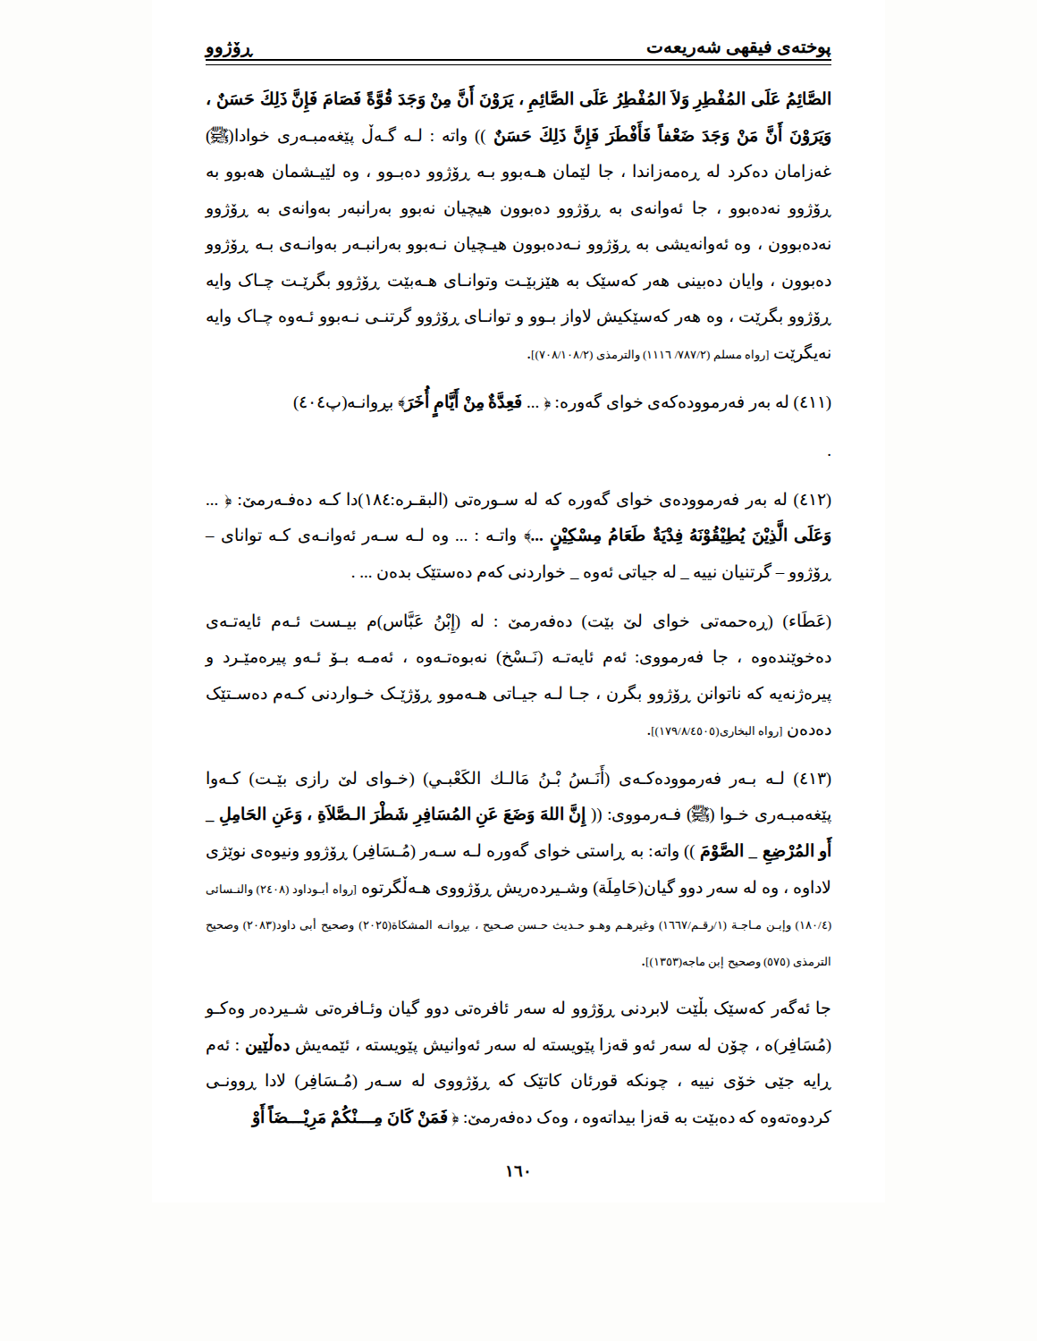پوختەی فیقهی شەریعەت
ڕۆژوو
الصَّائِمُ عَلَى المُفْطِرِ وَلاَ المُفْطِرُ عَلَى الصَّائِمِ ، يَرَوْنَ أَنَّ مِنْ وَجَدَ قُوَّةً فَصَامَ فَإِنَّ ذَلِكَ حَسَنٌ ، وَيَرَوْنَ أَنَّ مَنْ وَجَدَ ضَعْفاً فَأَفْطَرَ فَإِنَّ ذَلِكَ حَسَنٌ )) واته : لـه گـەڵ پێغەمبـەری خوادا(ﷺ) غەزامان دەکرد له ڕەمەزاندا ، جا لێمان هـەبوو بـه ڕۆژوو دەبـوو ، وه لێیـشمان هەبوو به ڕۆژوو نەدەبوو ، جا ئەوانەی به ڕۆژوو دەبوون هیچیان نەبوو بەرانبەر بەوانەی به ڕۆژوو نەدەبوون ، وه ئەوانەیشی به ڕۆژوو نـەدەبوون هیـچیان نـەبوو بەرانبـەر بەوانـەی بـه ڕۆژوو دەبوون ، وایان دەبینی هەر کەسێک به هێزبێـت وتوانـای هـەبێت ڕۆژوو بگرێـت چـاک وایه ڕۆژوو بگرێت ، وه هەر کەسێکیش لاواز بـوو و توانـای ڕۆژوو گرتنـی نـەبوو ئـەوه چـاک وایه نەیگرێت [رواه مسلم (٧٨٧/٢/ ١١١٦) والترمذی (٧٠٨/١٠٨/٢)].
(٤١١) له بەر فەرموودەکەی خوای گەورە: ﴿ ... فَعِدَّةٌ مِنْ أَيَّامٍ أُخَرَ﴾ بڕوانـه(پ٤٠٤)
.
(٤١٢) له بەر فەرموودەی خوای گەورە که له سـورەتی (البقـره:١٨٤)دا کـه دەفـەرمێ: ﴿ ... وَعَلَى الَّذِيْنَ يُطِيْقُوْنَهُ فِدْيَةٌ طَعَامُ مِسْكِيْنٍ ...﴾ واتـه : ... وه لـه سـەر ئەوانـەی کـه توانای – ڕۆژوو – گرتنیان نییه _ له جیاتی ئەوه _ خواردنی کەم دەستێک بدەن ... .
(عَطَاء) (ڕەحمەتی خوای لێ بێت) دەفەرمێ : له (إِبْنُ عَبَّاس)م بیـست ئـەم ئایەتـەی دەخوێندەوه ، جا فەرمووی: ئەم ئایەتـه (نَـسْخ) نەبوەتـەوه ، ئەمـه بـۆ ئـەو پیرەمێـرد و پیرەژنەیه که ناتوانن ڕۆژوو بگرن ، جـا لـه جیـاتی هـەموو ڕۆژێـک خـواردنی کـەم دەسـتێک دەدەن [رواه البخاری(١٧٩/٨/٤٥٠٥)].
(٤١٣) لـه بـەر فەرموودەکـەی (أَنَـسُ بْـنُ مَالـك الكَعْبـي) (خـوای لێ رازی بێـت) کـەوا پێغەمبـەری خـوا (ﷺ) فـەرمووی: (( إِنَّ اللهَ وَضَعَ عَنِ المُسَافِرِ شَطْرَ الـصَّلاَةِ ، وَعَنِ الحَامِلِ _ أَو المُرْضِعِ _ الصَّوْمَ )) واته: به ڕاستی خوای گەورە لـه سـەر (مُـسَافِر) ڕۆژوو ونیوەی نوێژی لاداوه ، وه له سەر دوو گیان(حَامِلَة) وشـیردەریش ڕۆژووی هـەڵگرتوه [رواه أبـوداود (٢٤٠٨) والنـسائی (١٨٠/٤) وإبـن مـاجـة (١/رقـم/١٦٦٧) وغیرهـم وهـو حـدیث حـسن صـحیح ، بڕوانـه المشكاة(٢٠٢٥) وصحیح أبی داود(٢٠٨٣) وصحیح الترمذی (٥٧٥) وصحیح إبن ماجه(١٣٥٣)].
جا ئەگەر کەسێک بڵێت لابردنی ڕۆژوو له سەر ئافرەتی دوو گیان وئـافرەتی شـیردەر وەکـو (مُسَافِر)ه ، چۆن له سەر ئەو قەزا پێویسته له سەر ئەوانیش پێویسته ، ئێمەیش دەڵێین : ئەم ڕایه جێی خۆی نییه ، چونکه قورئان کاتێک که ڕۆژووی له سـەر (مُـسَافِر) لادا ڕوونـی کردوەتەوه که دەبێت به قەزا بیداتەوه ، وەک دەفەرمێ: ﴿ فَمَنْ كَانَ مِـــنْكُمْ مَرِيْـــضَاً أَوْ
١٦٠